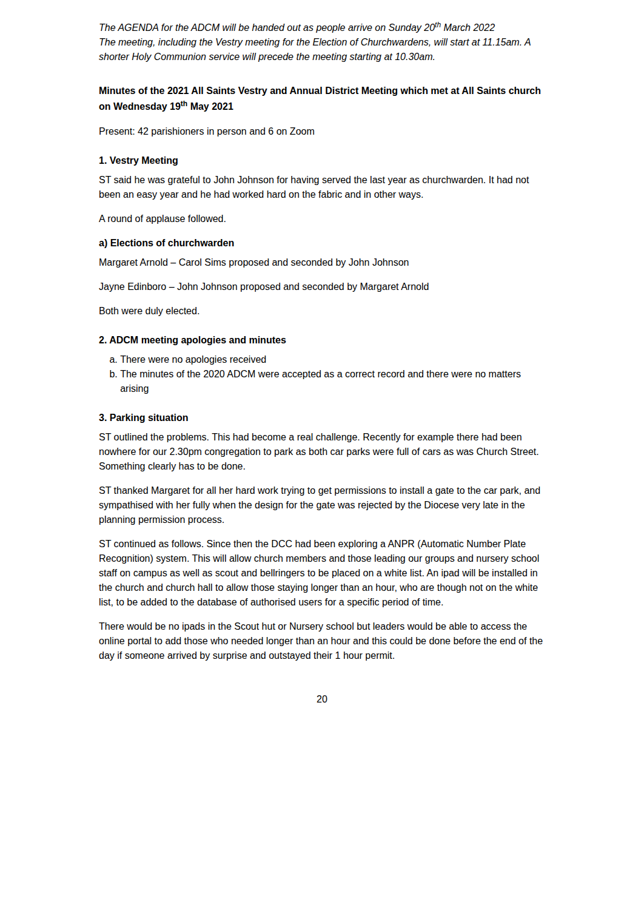The AGENDA for the ADCM will be handed out as people arrive on Sunday 20th March 2022
The meeting, including the Vestry meeting for the Election of Churchwardens, will start at 11.15am. A shorter Holy Communion service will precede the meeting starting at 10.30am.
Minutes of the 2021 All Saints Vestry and Annual District Meeting which met at All Saints church on Wednesday 19th May 2021
Present: 42 parishioners in person and 6 on Zoom
1. Vestry Meeting
ST said he was grateful to John Johnson for having served the last year as churchwarden. It had not been an easy year and he had worked hard on the fabric and in other ways.
A round of applause followed.
a) Elections of churchwarden
Margaret Arnold – Carol Sims proposed and seconded by John Johnson
Jayne Edinboro – John Johnson proposed and seconded by Margaret Arnold
Both were duly elected.
2. ADCM meeting apologies and minutes
There were no apologies received
The minutes of the 2020 ADCM were accepted as a correct record and there were no matters arising
3. Parking situation
ST outlined the problems. This had become a real challenge. Recently for example there had been nowhere for our 2.30pm congregation to park as both car parks were full of cars as was Church Street. Something clearly has to be done.
ST thanked Margaret for all her hard work trying to get permissions to install a gate to the car park, and sympathised with her fully when the design for the gate was rejected by the Diocese very late in the planning permission process.
ST continued as follows. Since then the DCC had been exploring a ANPR (Automatic Number Plate Recognition) system. This will allow church members and those leading our groups and nursery school staff on campus as well as scout and bellringers to be placed on a white list. An ipad will be installed in the church and church hall to allow those staying longer than an hour, who are though not on the white list, to be added to the database of authorised users for a specific period of time.
There would be no ipads in the Scout hut or Nursery school but leaders would be able to access the online portal to add those who needed longer than an hour and this could be done before the end of the day if someone arrived by surprise and outstayed their 1 hour permit.
20